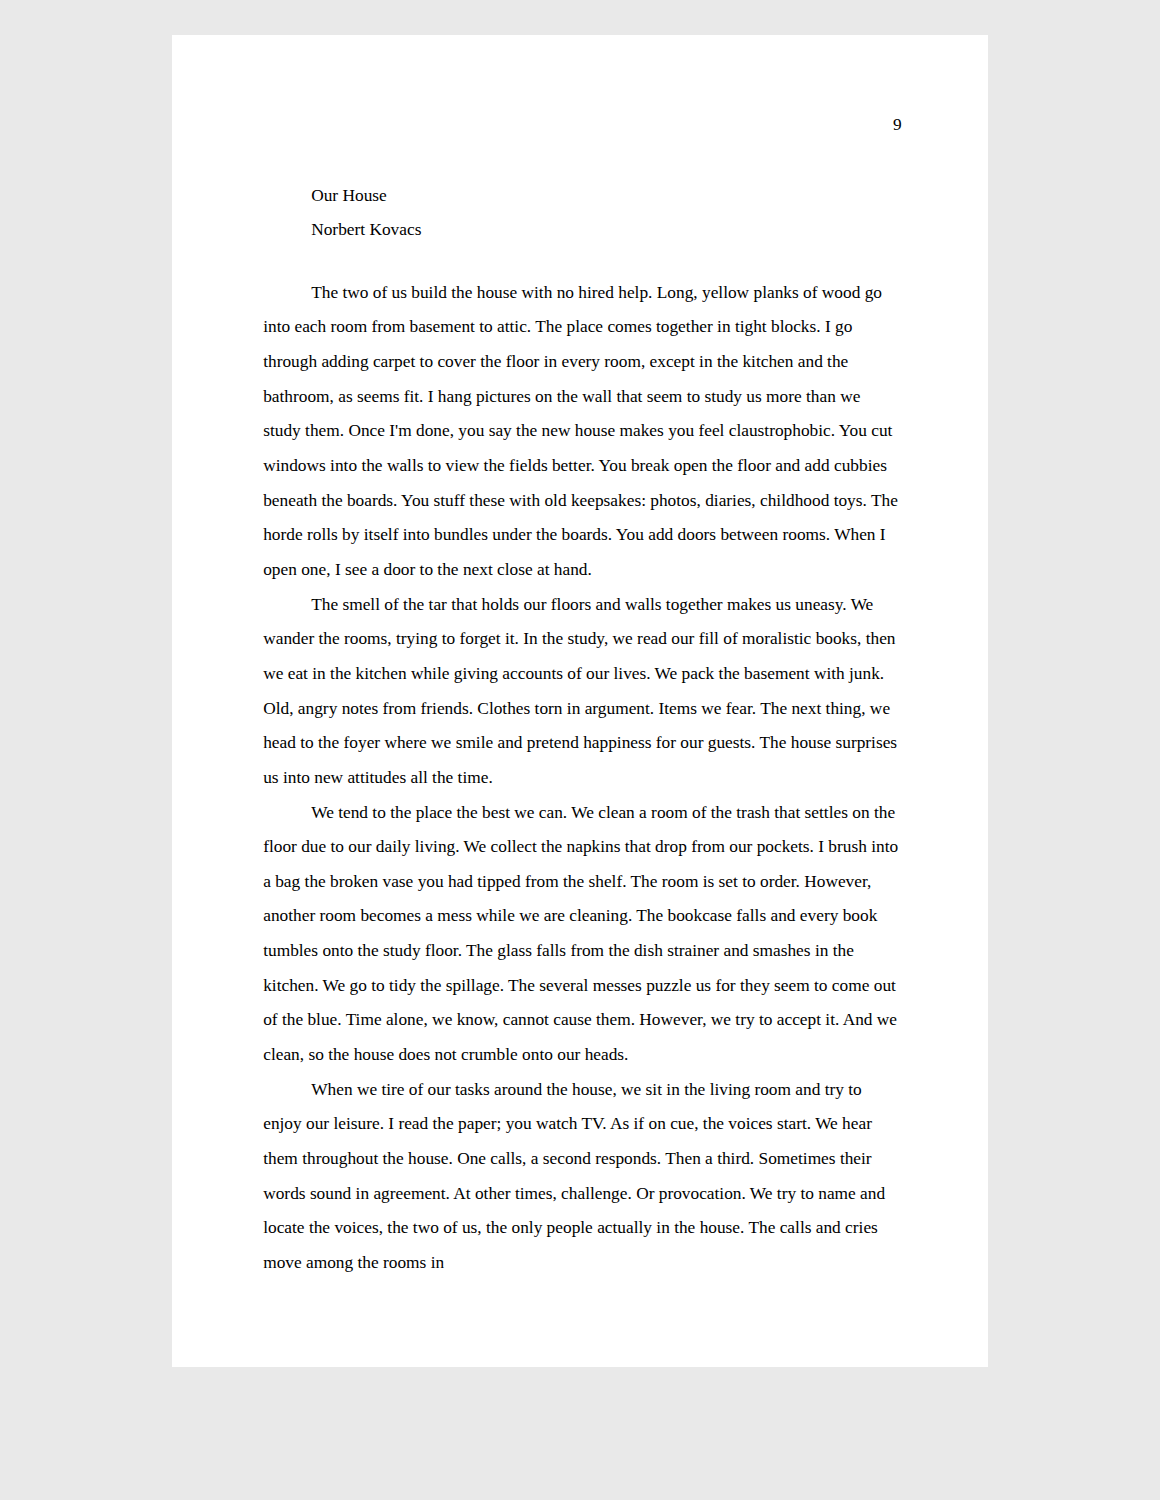9
Our House
Norbert Kovacs
The two of us build the house with no hired help. Long, yellow planks of wood go into each room from basement to attic. The place comes together in tight blocks. I go through adding carpet to cover the floor in every room, except in the kitchen and the bathroom, as seems fit. I hang pictures on the wall that seem to study us more than we study them. Once I'm done, you say the new house makes you feel claustrophobic. You cut windows into the walls to view the fields better. You break open the floor and add cubbies beneath the boards. You stuff these with old keepsakes: photos, diaries, childhood toys. The horde rolls by itself into bundles under the boards. You add doors between rooms. When I open one, I see a door to the next close at hand.
The smell of the tar that holds our floors and walls together makes us uneasy. We wander the rooms, trying to forget it. In the study, we read our fill of moralistic books, then we eat in the kitchen while giving accounts of our lives. We pack the basement with junk. Old, angry notes from friends. Clothes torn in argument. Items we fear. The next thing, we head to the foyer where we smile and pretend happiness for our guests. The house surprises us into new attitudes all the time.
We tend to the place the best we can. We clean a room of the trash that settles on the floor due to our daily living. We collect the napkins that drop from our pockets. I brush into a bag the broken vase you had tipped from the shelf. The room is set to order. However, another room becomes a mess while we are cleaning. The bookcase falls and every book tumbles onto the study floor. The glass falls from the dish strainer and smashes in the kitchen. We go to tidy the spillage. The several messes puzzle us for they seem to come out of the blue. Time alone, we know, cannot cause them. However, we try to accept it. And we clean, so the house does not crumble onto our heads.
When we tire of our tasks around the house, we sit in the living room and try to enjoy our leisure. I read the paper; you watch TV. As if on cue, the voices start. We hear them throughout the house. One calls, a second responds. Then a third. Sometimes their words sound in agreement. At other times, challenge. Or provocation. We try to name and locate the voices, the two of us, the only people actually in the house. The calls and cries move among the rooms in